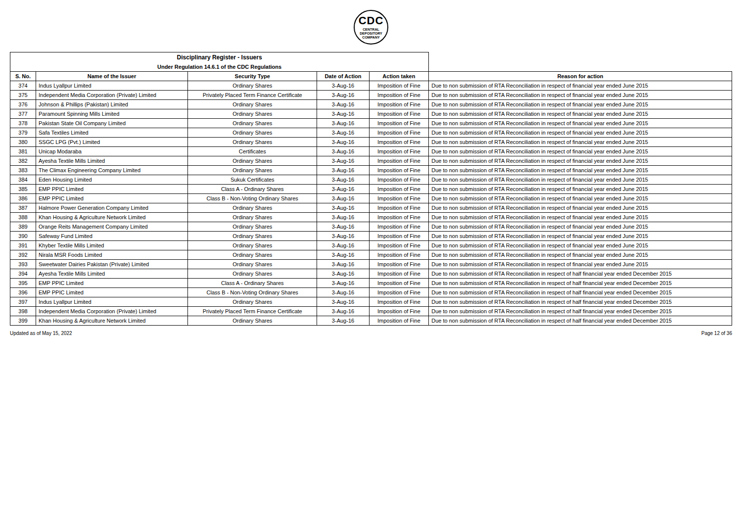CDC CENTRAL
DEPOSITORY
COMPANY
| Disciplinary Register - Issuers |
| --- |
| Under Regulation 14.6.1 of the CDC Regulations |
| S. No. | Name of the Issuer | Security Type | Date of Action | Action taken | Reason for action |
| 374 | Indus Lyallpur Limited | Ordinary Shares | 3-Aug-16 | Imposition of Fine | Due to non submission of RTA Reconciliation in respect of financial year ended June 2015 |
| 375 | Independent Media Corporation (Private) Limited | Privately Placed Term Finance Certificate | 3-Aug-16 | Imposition of Fine | Due to non submission of RTA Reconciliation in respect of financial year ended June 2015 |
| 376 | Johnson & Phillips (Pakistan) Limited | Ordinary Shares | 3-Aug-16 | Imposition of Fine | Due to non submission of RTA Reconciliation in respect of financial year ended June 2015 |
| 377 | Paramount Spinning Mills Limited | Ordinary Shares | 3-Aug-16 | Imposition of Fine | Due to non submission of RTA Reconciliation in respect of financial year ended June 2015 |
| 378 | Pakistan State Oil Company Limited | Ordinary Shares | 3-Aug-16 | Imposition of Fine | Due to non submission of RTA Reconciliation in respect of financial year ended June 2015 |
| 379 | Safa Textiles Limited | Ordinary Shares | 3-Aug-16 | Imposition of Fine | Due to non submission of RTA Reconciliation in respect of financial year ended June 2015 |
| 380 | SSGC LPG (Pvt.) Limited | Ordinary Shares | 3-Aug-16 | Imposition of Fine | Due to non submission of RTA Reconciliation in respect of financial year ended June 2015 |
| 381 | Unicap Modaraba | Certificates | 3-Aug-16 | Imposition of Fine | Due to non submission of RTA Reconciliation in respect of financial year ended June 2015 |
| 382 | Ayesha Textile Mills Limited | Ordinary Shares | 3-Aug-16 | Imposition of Fine | Due to non submission of RTA Reconciliation in respect of financial year ended June 2015 |
| 383 | The Climax Engineering Company Limited | Ordinary Shares | 3-Aug-16 | Imposition of Fine | Due to non submission of RTA Reconciliation in respect of financial year ended June 2015 |
| 384 | Eden Housing Limited | Sukuk Certificates | 3-Aug-16 | Imposition of Fine | Due to non submission of RTA Reconciliation in respect of financial year ended June 2015 |
| 385 | EMP PPIC Limited | Class A - Ordinary Shares | 3-Aug-16 | Imposition of Fine | Due to non submission of RTA Reconciliation in respect of financial year ended June 2015 |
| 386 | EMP PPIC Limited | Class B - Non-Voting Ordinary Shares | 3-Aug-16 | Imposition of Fine | Due to non submission of RTA Reconciliation in respect of financial year ended June 2015 |
| 387 | Halmore Power Generation Company Limited | Ordinary Shares | 3-Aug-16 | Imposition of Fine | Due to non submission of RTA Reconciliation in respect of financial year ended June 2015 |
| 388 | Khan Housing & Agriculture Network Limited | Ordinary Shares | 3-Aug-16 | Imposition of Fine | Due to non submission of RTA Reconciliation in respect of financial year ended June 2015 |
| 389 | Orange Reits Management Company Limited | Ordinary Shares | 3-Aug-16 | Imposition of Fine | Due to non submission of RTA Reconciliation in respect of financial year ended June 2015 |
| 390 | Safeway Fund Limited | Ordinary Shares | 3-Aug-16 | Imposition of Fine | Due to non submission of RTA Reconciliation in respect of financial year ended June 2015 |
| 391 | Khyber Textile Mills Limited | Ordinary Shares | 3-Aug-16 | Imposition of Fine | Due to non submission of RTA Reconciliation in respect of financial year ended June 2015 |
| 392 | Nirala MSR Foods Limited | Ordinary Shares | 3-Aug-16 | Imposition of Fine | Due to non submission of RTA Reconciliation in respect of financial year ended June 2015 |
| 393 | Sweetwater Dairies Pakistan (Private) Limited | Ordinary Shares | 3-Aug-16 | Imposition of Fine | Due to non submission of RTA Reconciliation in respect of financial year ended June 2015 |
| 394 | Ayesha Textile Mills Limited | Ordinary Shares | 3-Aug-16 | Imposition of Fine | Due to non submission of RTA Reconciliation in respect of half financial year ended December 2015 |
| 395 | EMP PPIC Limited | Class A - Ordinary Shares | 3-Aug-16 | Imposition of Fine | Due to non submission of RTA Reconciliation in respect of half financial year ended December 2015 |
| 396 | EMP PPIC Limited | Class B - Non-Voting Ordinary Shares | 3-Aug-16 | Imposition of Fine | Due to non submission of RTA Reconciliation in respect of half financial year ended December 2015 |
| 397 | Indus Lyallpur Limited | Ordinary Shares | 3-Aug-16 | Imposition of Fine | Due to non submission of RTA Reconciliation in respect of half financial year ended December 2015 |
| 398 | Independent Media Corporation (Private) Limited | Privately Placed Term Finance Certificate | 3-Aug-16 | Imposition of Fine | Due to non submission of RTA Reconciliation in respect of half financial year ended December 2015 |
| 399 | Khan Housing & Agriculture Network Limited | Ordinary Shares | 3-Aug-16 | Imposition of Fine | Due to non submission of RTA Reconciliation in respect of half financial year ended December 2015 |
Updated as of May 15, 2022 Page 12 of 36